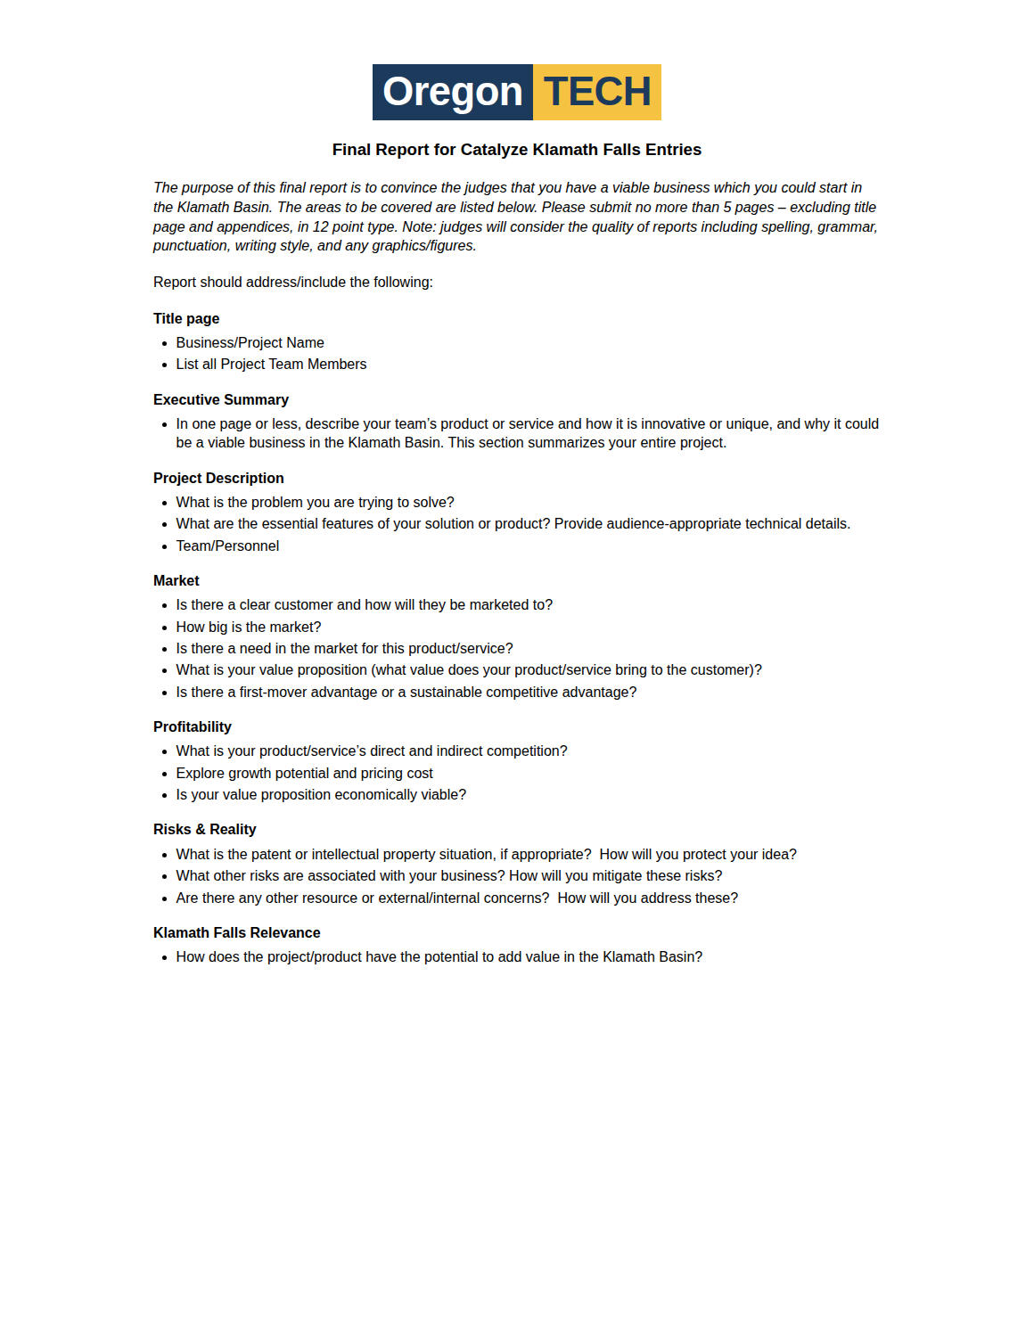Oregon TECH
Final Report for Catalyze Klamath Falls Entries
The purpose of this final report is to convince the judges that you have a viable business which you could start in the Klamath Basin. The areas to be covered are listed below. Please submit no more than 5 pages – excluding title page and appendices, in 12 point type. Note: judges will consider the quality of reports including spelling, grammar, punctuation, writing style, and any graphics/figures.
Report should address/include the following:
Title page
Business/Project Name
List all Project Team Members
Executive Summary
In one page or less, describe your team’s product or service and how it is innovative or unique, and why it could be a viable business in the Klamath Basin. This section summarizes your entire project.
Project Description
What is the problem you are trying to solve?
What are the essential features of your solution or product? Provide audience-appropriate technical details.
Team/Personnel
Market
Is there a clear customer and how will they be marketed to?
How big is the market?
Is there a need in the market for this product/service?
What is your value proposition (what value does your product/service bring to the customer)?
Is there a first-mover advantage or a sustainable competitive advantage?
Profitability
What is your product/service’s direct and indirect competition?
Explore growth potential and pricing cost
Is your value proposition economically viable?
Risks & Reality
What is the patent or intellectual property situation, if appropriate? How will you protect your idea?
What other risks are associated with your business? How will you mitigate these risks?
Are there any other resource or external/internal concerns? How will you address these?
Klamath Falls Relevance
How does the project/product have the potential to add value in the Klamath Basin?